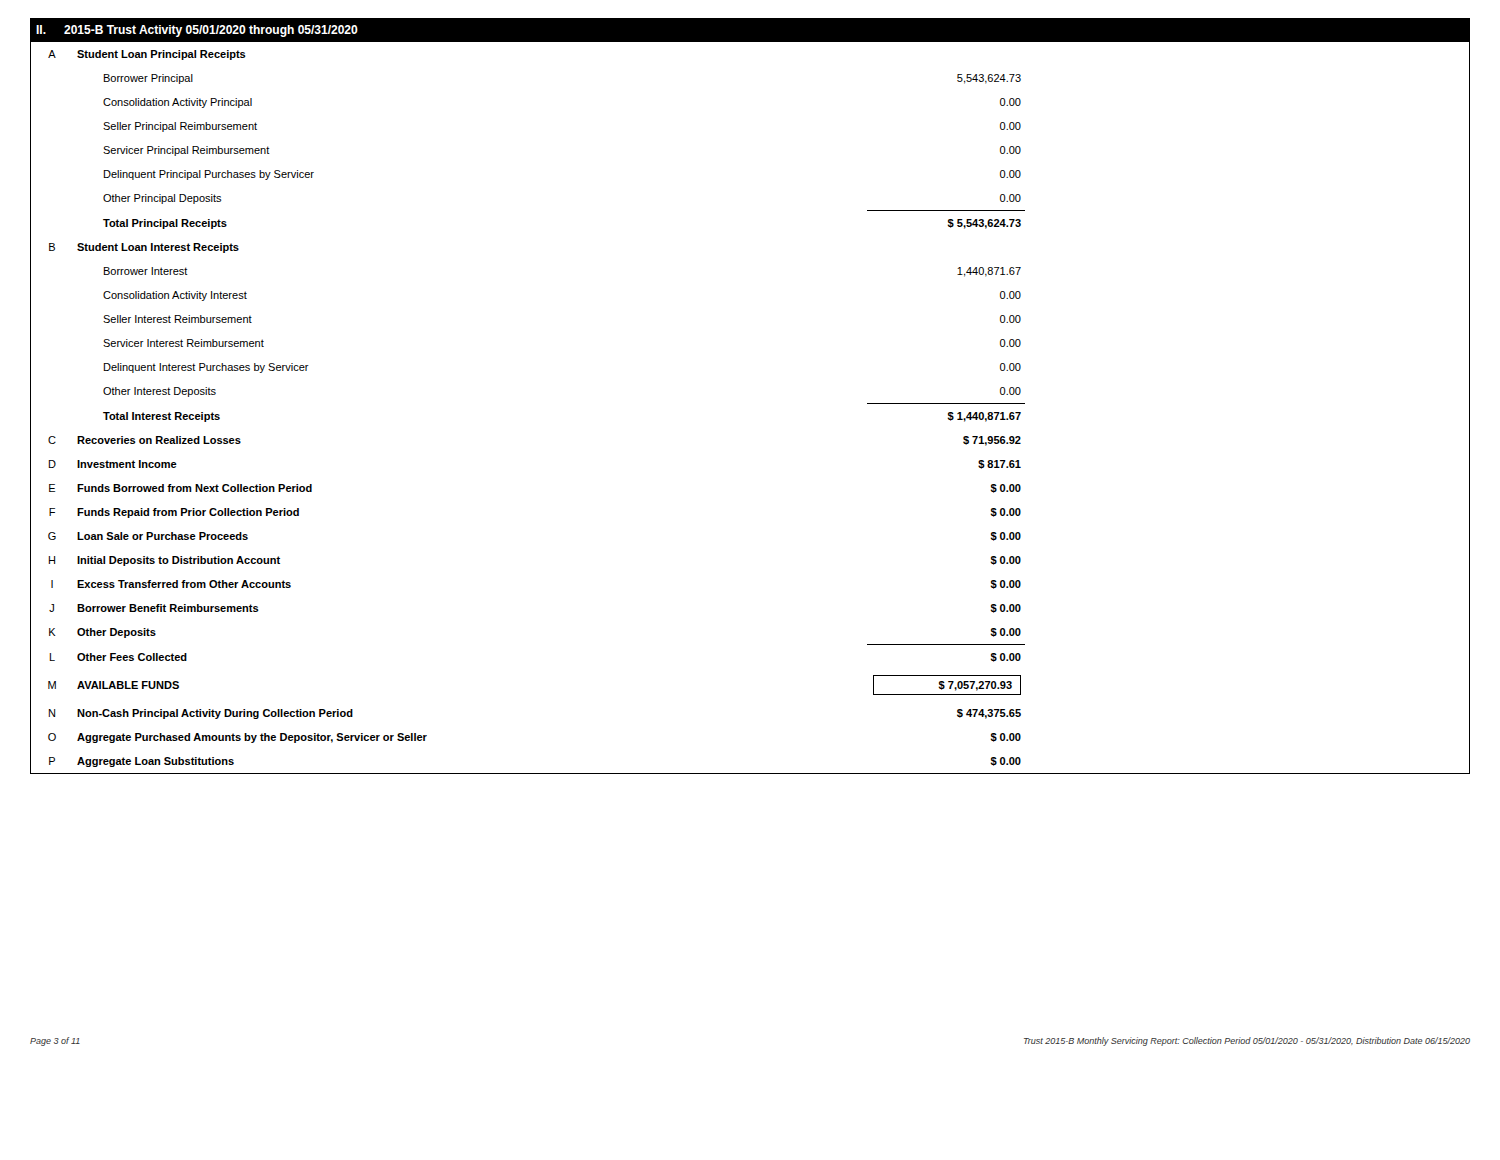II. 2015-B Trust Activity 05/01/2020 through 05/31/2020
| A | Student Loan Principal Receipts | | |
| | Borrower Principal | 5,543,624.73 | |
| | Consolidation Activity Principal | 0.00 | |
| | Seller Principal Reimbursement | 0.00 | |
| | Servicer Principal Reimbursement | 0.00 | |
| | Delinquent Principal Purchases by Servicer | 0.00 | |
| | Other Principal Deposits | 0.00 | |
| | Total Principal Receipts | $ 5,543,624.73 | |
| B | Student Loan Interest Receipts | | |
| | Borrower Interest | 1,440,871.67 | |
| | Consolidation Activity Interest | 0.00 | |
| | Seller Interest Reimbursement | 0.00 | |
| | Servicer Interest Reimbursement | 0.00 | |
| | Delinquent Interest Purchases by Servicer | 0.00 | |
| | Other Interest Deposits | 0.00 | |
| | Total Interest Receipts | $ 1,440,871.67 | |
| C | Recoveries on Realized Losses | $ 71,956.92 | |
| D | Investment Income | $ 817.61 | |
| E | Funds Borrowed from Next Collection Period | $ 0.00 | |
| F | Funds Repaid from Prior Collection Period | $ 0.00 | |
| G | Loan Sale or Purchase Proceeds | $ 0.00 | |
| H | Initial Deposits to Distribution Account | $ 0.00 | |
| I | Excess Transferred from Other Accounts | $ 0.00 | |
| J | Borrower Benefit Reimbursements | $ 0.00 | |
| K | Other Deposits | $ 0.00 | |
| L | Other Fees Collected | $ 0.00 | |
| M | AVAILABLE FUNDS | $ 7,057,270.93 | |
| N | Non-Cash Principal Activity During Collection Period | $ 474,375.65 | |
| O | Aggregate Purchased Amounts by the Depositor, Servicer or Seller | $ 0.00 | |
| P | Aggregate Loan Substitutions | $ 0.00 | |
Page 3 of 11
Trust 2015-B Monthly Servicing Report: Collection Period 05/01/2020 - 05/31/2020, Distribution Date 06/15/2020